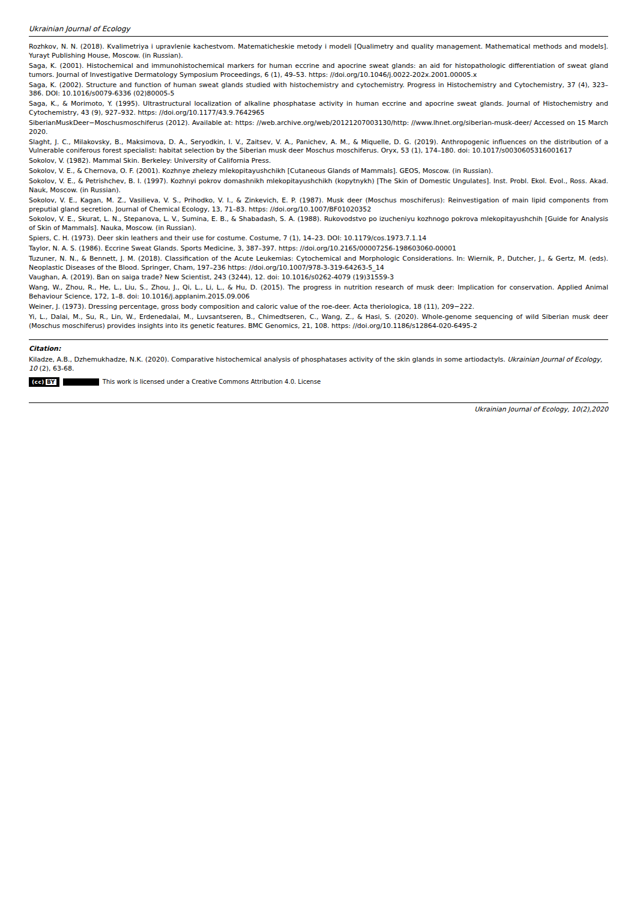Ukrainian Journal of Ecology
Rozhkov, N. N. (2018). Kvalimetriya i upravlenie kachestvom. Matematicheskie metody i modeli [Qualimetry and quality management. Mathematical methods and models]. Yurayt Publishing House, Moscow. (in Russian).
Saga, K. (2001). Histochemical and immunohistochemical markers for human eccrine and apocrine sweat glands: an aid for histopathologic differentiation of sweat gland tumors. Journal of Investigative Dermatology Symposium Proceedings, 6 (1), 49–53. https: //doi.org/10.1046/j.0022-202x.2001.00005.x
Saga, K. (2002). Structure and function of human sweat glands studied with histochemistry and cytochemistry. Progress in Histochemistry and Cytochemistry, 37 (4), 323–386. DOI: 10.1016/s0079-6336 (02)80005-5
Saga, K., & Morimoto, Y. (1995). Ultrastructural localization of alkaline phosphatase activity in human eccrine and apocrine sweat glands. Journal of Histochemistry and Cytochemistry, 43 (9), 927–932. https: //doi.org/10.1177/43.9.7642965
SiberianMuskDeer−Moschusmoschiferus (2012). Available at: https: //web.archive.org/web/20121207003130/http: //www.lhnet.org/siberian-musk-deer/ Accessed on 15 March 2020.
Slaght, J. C., Milakovsky, B., Maksimova, D. A., Seryodkin, I. V., Zaitsev, V. A., Panichev, A. M., & Miquelle, D. G. (2019). Anthropogenic influences on the distribution of a Vulnerable coniferous forest specialist: habitat selection by the Siberian musk deer Moschus moschiferus. Oryx, 53 (1), 174–180. doi: 10.1017/s0030605316001617
Sokolov, V. (1982). Mammal Skin. Berkeley: University of California Press.
Sokolov, V. E., & Chernova, O. F. (2001). Kozhnye zhelezy mlekopitayushchikh [Cutaneous Glands of Mammals]. GEOS, Moscow. (in Russian).
Sokolov, V. E., & Petrishchev, B. I. (1997). Kozhnyi pokrov domashnikh mlekopitayushchikh (kopytnykh) [The Skin of Domestic Ungulates]. Inst. Probl. Ekol. Evol., Ross. Akad. Nauk, Moscow. (in Russian).
Sokolov, V. E., Kagan, M. Z., Vasilieva, V. S., Prihodko, V. I., & Zinkevich, E. P. (1987). Musk deer (Moschus moschiferus): Reinvestigation of main lipid components from preputial gland secretion. Journal of Chemical Ecology, 13, 71–83. https: //doi.org/10.1007/BF01020352
Sokolov, V. E., Skurat, L. N., Stepanova, L. V., Sumina, E. B., & Shabadash, S. A. (1988). Rukovodstvo po izucheniyu kozhnogo pokrova mlekopitayushchih [Guide for Analysis of Skin of Mammals]. Nauka, Moscow. (in Russian).
Spiers, C. H. (1973). Deer skin leathers and their use for costume. Costume, 7 (1), 14–23. DOI: 10.1179/cos.1973.7.1.14
Taylor, N. A. S. (1986). Eccrine Sweat Glands. Sports Medicine, 3, 387–397. https: //doi.org/10.2165/00007256-198603060-00001
Tuzuner, N. N., & Bennett, J. M. (2018). Classification of the Acute Leukemias: Cytochemical and Morphologic Considerations. In: Wiernik, P., Dutcher, J., & Gertz, M. (eds). Neoplastic Diseases of the Blood. Springer, Cham, 197–236 https: //doi.org/10.1007/978-3-319-64263-5_14
Vaughan, A. (2019). Ban on saiga trade? New Scientist, 243 (3244), 12. doi: 10.1016/s0262-4079 (19)31559-3
Wang, W., Zhou, R., He, L., Liu, S., Zhou, J., Qi, L., Li, L., & Hu, D. (2015). The progress in nutrition research of musk deer: Implication for conservation. Applied Animal Behaviour Science, 172, 1–8. doi: 10.1016/j.applanim.2015.09.006
Weiner, J. (1973). Dressing percentage, gross body composition and caloric value of the roe-deer. Acta theriologica, 18 (11), 209−222.
Yi, L., Dalai, M., Su, R., Lin, W., Erdenedalai, M., Luvsantseren, B., Chimedtseren, C., Wang, Z., & Hasi, S. (2020). Whole-genome sequencing of wild Siberian musk deer (Moschus moschiferus) provides insights into its genetic features. BMC Genomics, 21, 108. https: //doi.org/10.1186/s12864-020-6495-2
Citation:
Kiladze, A.B., Dzhemukhadze, N.K. (2020). Comparative histochemical analysis of phosphatases activity of the skin glands in some artiodactyls. Ukrainian Journal of Ecology, 10 (2), 63-68.
(cc)BY This work is licensed under a Creative Commons Attribution 4.0. License
Ukrainian Journal of Ecology, 10(2),2020